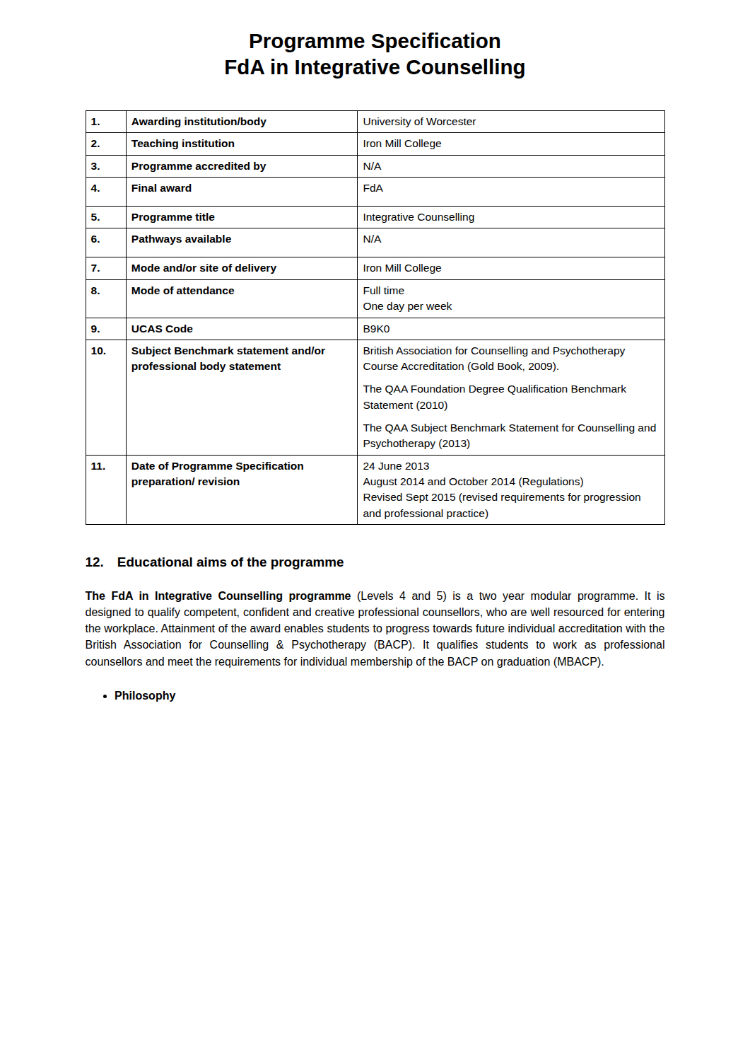Programme SpecificationFdA in Integrative Counselling
| 1. | Awarding institution/body | University of Worcester |
| 2. | Teaching institution | Iron Mill College |
| 3. | Programme accredited by | N/A |
| 4. | Final award | FdA |
| 5. | Programme title | Integrative Counselling |
| 6. | Pathways available | N/A |
| 7. | Mode and/or site of delivery | Iron Mill College |
| 8. | Mode of attendance | Full time One day per week |
| 9. | UCAS Code | B9K0 |
| 10. | Subject Benchmark statement and/or professional body statement | British Association for Counselling and Psychotherapy Course Accreditation (Gold Book, 2009). The QAA Foundation Degree Qualification Benchmark Statement (2010) The QAA Subject Benchmark Statement for Counselling and Psychotherapy (2013) |
| 11. | Date of Programme Specification preparation/ revision | 24 June 2013 August 2014 and October 2014 (Regulations) Revised Sept 2015 (revised requirements for progression and professional practice) |
12. Educational aims of the programme
The FdA in Integrative Counselling programme (Levels 4 and 5) is a two year modular programme. It is designed to qualify competent, confident and creative professional counsellors, who are well resourced for entering the workplace. Attainment of the award enables students to progress towards future individual accreditation with the British Association for Counselling & Psychotherapy (BACP). It qualifies students to work as professional counsellors and meet the requirements for individual membership of the BACP on graduation (MBACP).
Philosophy